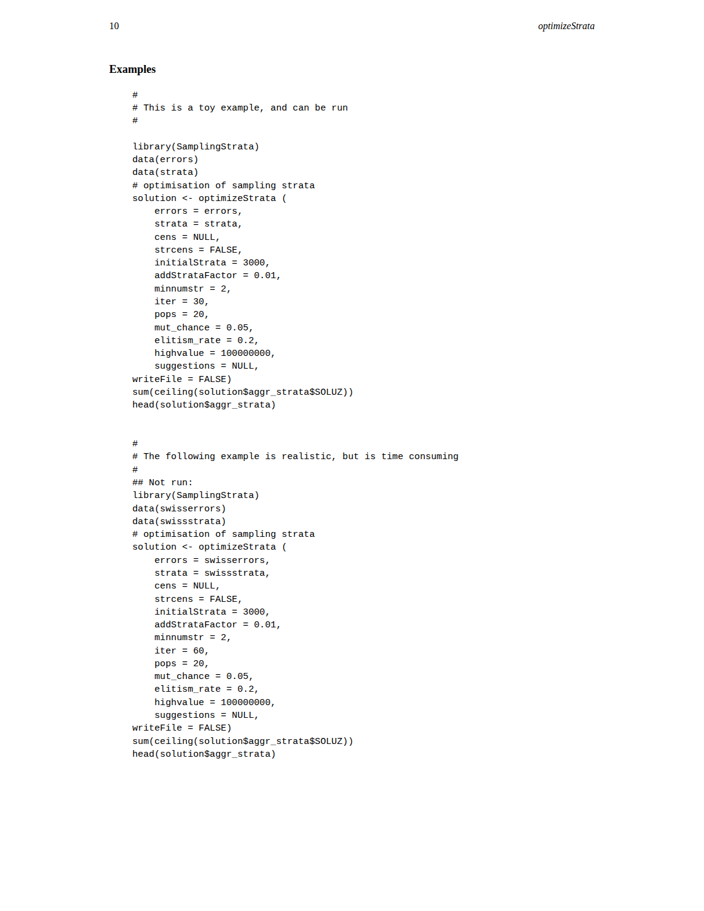10 optimizeStrata
Examples
#
# This is a toy example, and can be run
#

library(SamplingStrata)
data(errors)
data(strata)
# optimisation of sampling strata
solution <- optimizeStrata (
    errors = errors,
    strata = strata,
    cens = NULL,
    strcens = FALSE,
    initialStrata = 3000,
    addStrataFactor = 0.01,
    minnumstr = 2,
    iter = 30,
    pops = 20,
    mut_chance = 0.05,
    elitism_rate = 0.2,
    highvalue = 100000000,
    suggestions = NULL,
writeFile = FALSE)
sum(ceiling(solution$aggr_strata$SOLUZ))
head(solution$aggr_strata)


#
# The following example is realistic, but is time consuming
#
## Not run:
library(SamplingStrata)
data(swisserrors)
data(swissstrata)
# optimisation of sampling strata
solution <- optimizeStrata (
    errors = swisserrors,
    strata = swissstrata,
    cens = NULL,
    strcens = FALSE,
    initialStrata = 3000,
    addStrataFactor = 0.01,
    minnumstr = 2,
    iter = 60,
    pops = 20,
    mut_chance = 0.05,
    elitism_rate = 0.2,
    highvalue = 100000000,
    suggestions = NULL,
writeFile = FALSE)
sum(ceiling(solution$aggr_strata$SOLUZ))
head(solution$aggr_strata)